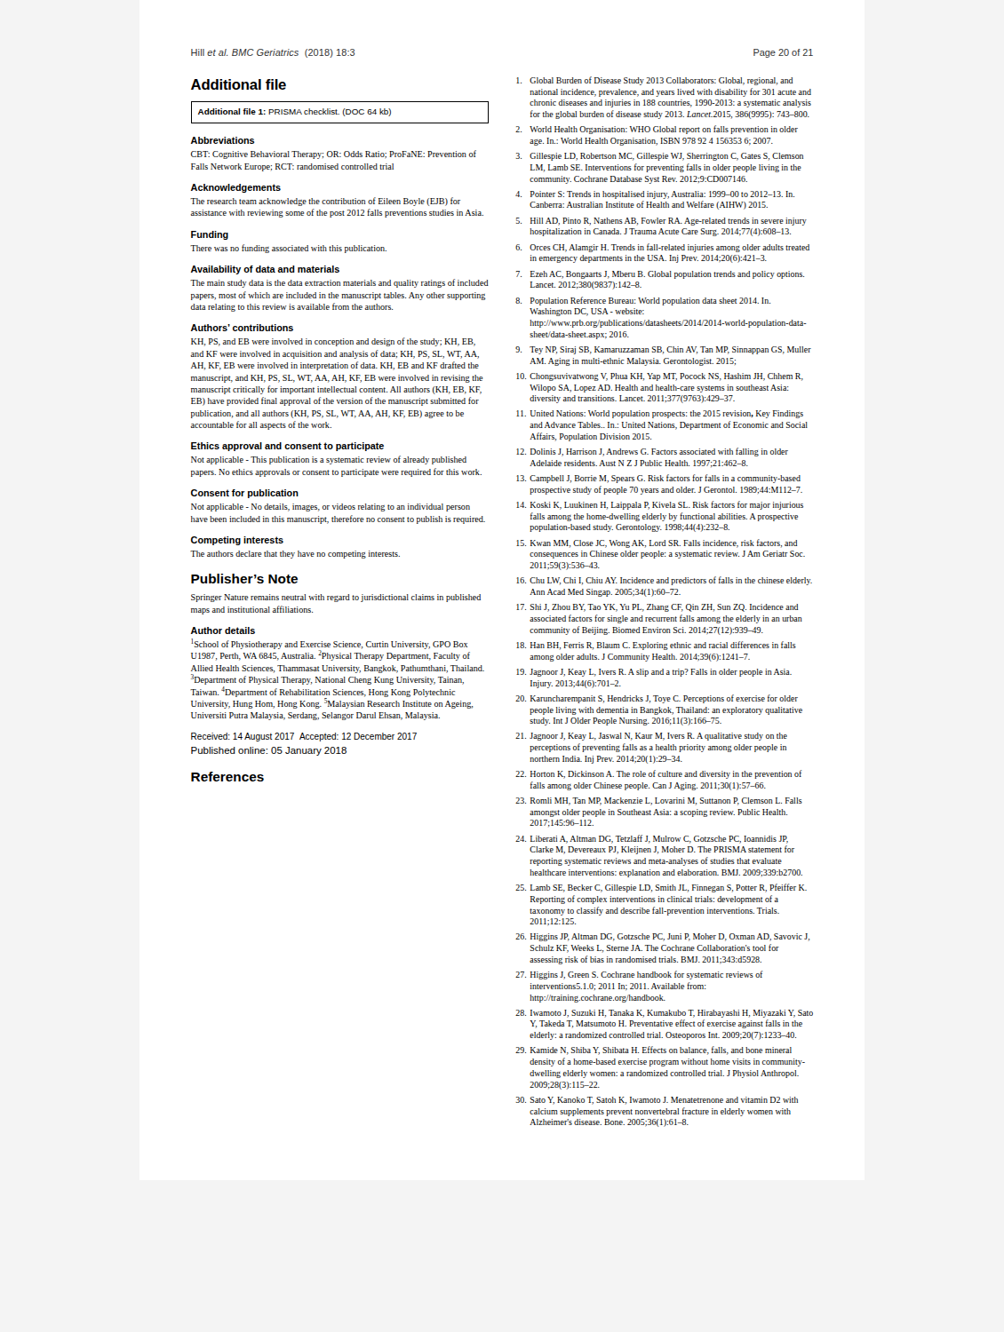Hill et al. BMC Geriatrics (2018) 18:3
Page 20 of 21
Additional file
Additional file 1: PRISMA checklist. (DOC 64 kb)
Abbreviations
CBT: Cognitive Behavioral Therapy; OR: Odds Ratio; ProFaNE: Prevention of Falls Network Europe; RCT: randomised controlled trial
Acknowledgements
The research team acknowledge the contribution of Eileen Boyle (EJB) for assistance with reviewing some of the post 2012 falls preventions studies in Asia.
Funding
There was no funding associated with this publication.
Availability of data and materials
The main study data is the data extraction materials and quality ratings of included papers, most of which are included in the manuscript tables. Any other supporting data relating to this review is available from the authors.
Authors’ contributions
KH, PS, and EB were involved in conception and design of the study; KH, EB, and KF were involved in acquisition and analysis of data; KH, PS, SL, WT, AA, AH, KF, EB were involved in interpretation of data. KH, EB and KF drafted the manuscript, and KH, PS, SL, WT, AA, AH, KF, EB were involved in revising the manuscript critically for important intellectual content. All authors (KH, EB, KF, EB) have provided final approval of the version of the manuscript submitted for publication, and all authors (KH, PS, SL, WT, AA, AH, KF, EB) agree to be accountable for all aspects of the work.
Ethics approval and consent to participate
Not applicable - This publication is a systematic review of already published papers. No ethics approvals or consent to participate were required for this work.
Consent for publication
Not applicable - No details, images, or videos relating to an individual person have been included in this manuscript, therefore no consent to publish is required.
Competing interests
The authors declare that they have no competing interests.
Publisher’s Note
Springer Nature remains neutral with regard to jurisdictional claims in published maps and institutional affiliations.
Author details
1School of Physiotherapy and Exercise Science, Curtin University, GPO Box U1987, Perth, WA 6845, Australia. 2Physical Therapy Department, Faculty of Allied Health Sciences, Thammasat University, Bangkok, Pathumthani, Thailand. 3Department of Physical Therapy, National Cheng Kung University, Tainan, Taiwan. 4Department of Rehabilitation Sciences, Hong Kong Polytechnic University, Hung Hom, Hong Kong. 5Malaysian Research Institute on Ageing, Universiti Putra Malaysia, Serdang, Selangor Darul Ehsan, Malaysia.
Received: 14 August 2017 Accepted: 12 December 2017
Published online: 05 January 2018
References
Global Burden of Disease Study 2013 Collaborators: Global, regional, and national incidence, prevalence, and years lived with disability for 301 acute and chronic diseases and injuries in 188 countries, 1990-2013: a systematic analysis for the global burden of disease study 2013. Lancet. 2015, 386(9995): 743–800.
World Health Organisation: WHO Global report on falls prevention in older age. In.: World Health Organisation, ISBN 978 92 4 156353 6; 2007.
Gillespie LD, Robertson MC, Gillespie WJ, Sherrington C, Gates S, Clemson LM, Lamb SE. Interventions for preventing falls in older people living in the community. Cochrane Database Syst Rev. 2012;9:CD007146.
Pointer S: Trends in hospitalised injury, Australia: 1999–00 to 2012–13. In. Canberra: Australian Institute of Health and Welfare (AIHW) 2015.
Hill AD, Pinto R, Nathens AB, Fowler RA. Age-related trends in severe injury hospitalization in Canada. J Trauma Acute Care Surg. 2014;77(4):608–13.
Orces CH, Alamgir H. Trends in fall-related injuries among older adults treated in emergency departments in the USA. Inj Prev. 2014;20(6):421–3.
Ezeh AC, Bongaarts J, Mberu B. Global population trends and policy options. Lancet. 2012;380(9837):142–8.
Population Reference Bureau: World population data sheet 2014. In. Washington DC, USA - website: http://www.prb.org/publications/datasheets/2014/2014-world-population-data-sheet/data-sheet.aspx; 2016.
Tey NP, Siraj SB, Kamaruzzaman SB, Chin AV, Tan MP, Sinnappan GS, Muller AM. Aging in multi-ethnic Malaysia. Gerontologist. 2015;
Chongsuvivatwong V, Phua KH, Yap MT, Pocock NS, Hashim JH, Chhem R, Wilopo SA, Lopez AD. Health and health-care systems in southeast Asia: diversity and transitions. Lancet. 2011;377(9763):429–37.
United Nations: World population prospects: the 2015 revision, Key Findings and Advance Tables.. In.: United Nations, Department of Economic and Social Affairs, Population Division 2015.
Dolinis J, Harrison J, Andrews G. Factors associated with falling in older Adelaide residents. Aust N Z J Public Health. 1997;21:462–8.
Campbell J, Borrie M, Spears G. Risk factors for falls in a community-based prospective study of people 70 years and older. J Gerontol. 1989;44:M112–7.
Koski K, Luukinen H, Laippala P, Kivela SL. Risk factors for major injurious falls among the home-dwelling elderly by functional abilities. A prospective population-based study. Gerontology. 1998;44(4):232–8.
Kwan MM, Close JC, Wong AK, Lord SR. Falls incidence, risk factors, and consequences in Chinese older people: a systematic review. J Am Geriatr Soc. 2011;59(3):536–43.
Chu LW, Chi I, Chiu AY. Incidence and predictors of falls in the chinese elderly. Ann Acad Med Singap. 2005;34(1):60–72.
Shi J, Zhou BY, Tao YK, Yu PL, Zhang CF, Qin ZH, Sun ZQ. Incidence and associated factors for single and recurrent falls among the elderly in an urban community of Beijing. Biomed Environ Sci. 2014;27(12):939–49.
Han BH, Ferris R, Blaum C. Exploring ethnic and racial differences in falls among older adults. J Community Health. 2014;39(6):1241–7.
Jagnoor J, Keay L, Ivers R. A slip and a trip? Falls in older people in Asia. Injury. 2013;44(6):701–2.
Karuncharempanit S, Hendricks J, Toye C. Perceptions of exercise for older people living with dementia in Bangkok, Thailand: an exploratory qualitative study. Int J Older People Nursing. 2016;11(3):166–75.
Jagnoor J, Keay L, Jaswal N, Kaur M, Ivers R. A qualitative study on the perceptions of preventing falls as a health priority among older people in northern India. Inj Prev. 2014;20(1):29–34.
Horton K, Dickinson A. The role of culture and diversity in the prevention of falls among older Chinese people. Can J Aging. 2011;30(1):57–66.
Romli MH, Tan MP, Mackenzie L, Lovarini M, Suttanon P, Clemson L. Falls amongst older people in Southeast Asia: a scoping review. Public Health. 2017;145:96–112.
Liberati A, Altman DG, Tetzlaff J, Mulrow C, Gotzsche PC, Ioannidis JP, Clarke M, Devereaux PJ, Kleijnen J, Moher D. The PRISMA statement for reporting systematic reviews and meta-analyses of studies that evaluate healthcare interventions: explanation and elaboration. BMJ. 2009;339:b2700.
Lamb SE, Becker C, Gillespie LD, Smith JL, Finnegan S, Potter R, Pfeiffer K. Reporting of complex interventions in clinical trials: development of a taxonomy to classify and describe fall-prevention interventions. Trials. 2011;12:125.
Higgins JP, Altman DG, Gotzsche PC, Juni P, Moher D, Oxman AD, Savovic J, Schulz KF, Weeks L, Sterne JA. The Cochrane Collaboration's tool for assessing risk of bias in randomised trials. BMJ. 2011;343:d5928.
Higgins J, Green S. Cochrane handbook for systematic reviews of interventions5.1.0; 2011 In; 2011. Available from: http://training.cochrane.org/handbook.
Iwamoto J, Suzuki H, Tanaka K, Kumakubo T, Hirabayashi H, Miyazaki Y, Sato Y, Takeda T, Matsumoto H. Preventative effect of exercise against falls in the elderly: a randomized controlled trial. Osteoporos Int. 2009;20(7):1233–40.
Kamide N, Shiba Y, Shibata H. Effects on balance, falls, and bone mineral density of a home-based exercise program without home visits in community-dwelling elderly women: a randomized controlled trial. J Physiol Anthropol. 2009;28(3):115–22.
Sato Y, Kanoko T, Satoh K, Iwamoto J. Menatetrenone and vitamin D2 with calcium supplements prevent nonvertebral fracture in elderly women with Alzheimer's disease. Bone. 2005;36(1):61–8.